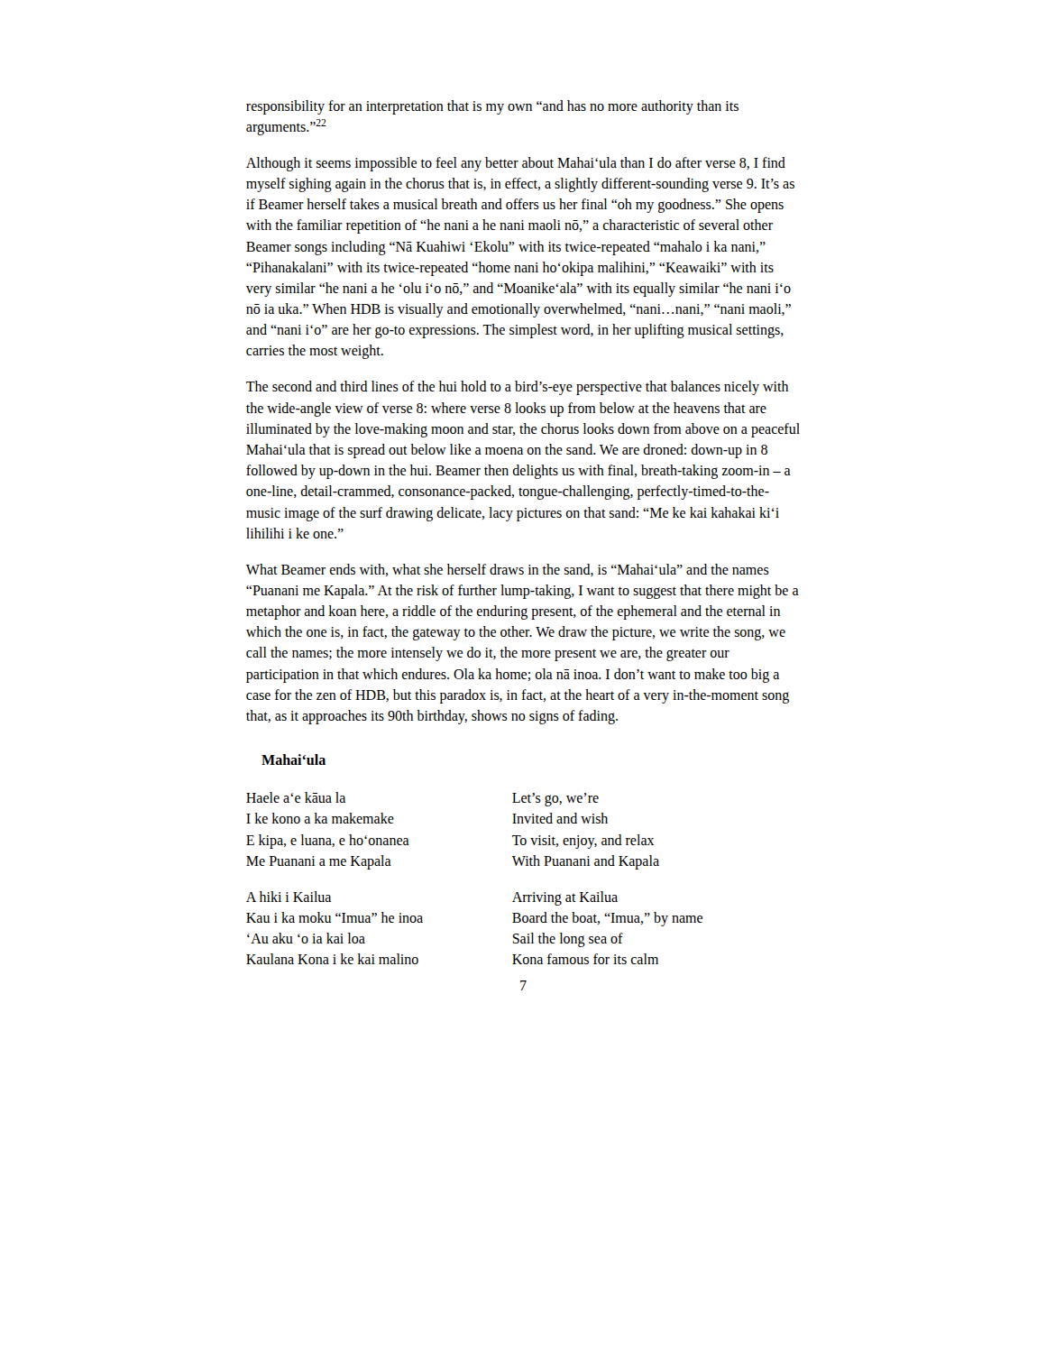responsibility for an interpretation that is my own “and has no more authority than its arguments.”22
Although it seems impossible to feel any better about Mahai‘ula than I do after verse 8, I find myself sighing again in the chorus that is, in effect, a slightly different-sounding verse 9. It’s as if Beamer herself takes a musical breath and offers us her final “oh my goodness.” She opens with the familiar repetition of “he nani a he nani maoli nō,” a characteristic of several other Beamer songs including “Nā Kuahiwi ‘Ekolu” with its twice-repeated “mahalo i ka nani,” “Pihanakalani” with its twice-repeated “home nani ho‘okipa malihini,” “Keawaiki” with its very similar “he nani a he ‘olu i‘o nō,” and “Moanike‘ala” with its equally similar “he nani i‘o nō ia uka.” When HDB is visually and emotionally overwhelmed, “nani…nani,” “nani maoli,” and “nani i‘o” are her go-to expressions. The simplest word, in her uplifting musical settings, carries the most weight.
The second and third lines of the hui hold to a bird’s-eye perspective that balances nicely with the wide-angle view of verse 8: where verse 8 looks up from below at the heavens that are illuminated by the love-making moon and star, the chorus looks down from above on a peaceful Mahai‘ula that is spread out below like a moena on the sand. We are droned: down-up in 8 followed by up-down in the hui. Beamer then delights us with final, breath-taking zoom-in – a one-line, detail-crammed, consonance-packed, tongue-challenging, perfectly-timed-to-the-music image of the surf drawing delicate, lacy pictures on that sand: “Me ke kai kahakai ki‘i lihilihi i ke one.”
What Beamer ends with, what she herself draws in the sand, is “Mahai‘ula” and the names “Puanani me Kapala.” At the risk of further lump-taking, I want to suggest that there might be a metaphor and koan here, a riddle of the enduring present, of the ephemeral and the eternal in which the one is, in fact, the gateway to the other. We draw the picture, we write the song, we call the names; the more intensely we do it, the more present we are, the greater our participation in that which endures. Ola ka home; ola nā inoa. I don’t want to make too big a case for the zen of HDB, but this paradox is, in fact, at the heart of a very in-the-moment song that, as it approaches its 90th birthday, shows no signs of fading.
Mahai‘ula
| Haele a‘e kāua la | Let’s go, we’re |
| I ke kono a ka makemake | Invited and wish |
| E kipa, e luana, e ho‘onanea | To visit, enjoy, and relax |
| Me Puanani a me Kapala | With Puanani and Kapala |
| A hiki i Kailua | Arriving at Kailua |
| Kau i ka moku “Imua” he inoa | Board the boat, “Imua,” by name |
| ‘Au aku ‘o ia kai loa | Sail the long sea of |
| Kaulana Kona i ke kai malino | Kona famous for its calm |
7